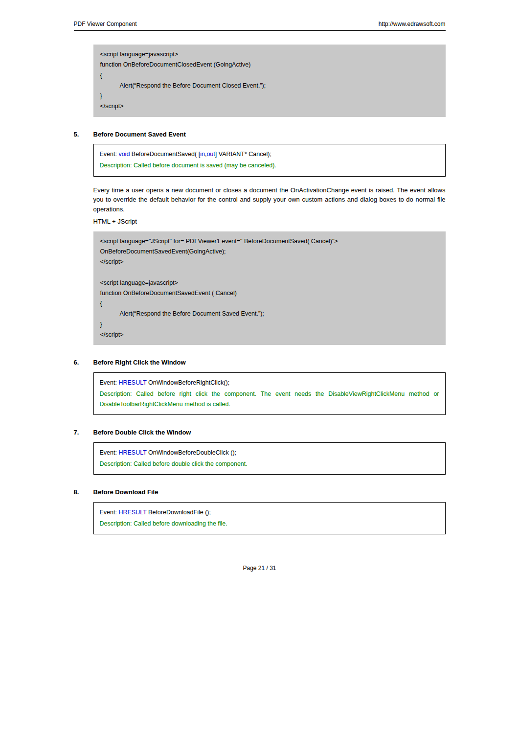PDF Viewer Component http://www.edrawsoft.com
<script language=javascript> function OnBeforeDocumentClosedEvent (GoingActive) { Alert(“Respond the Before Document Closed Event.”); } </script>
5. Before Document Saved Event
Event: void BeforeDocumentSaved( [in,out] VARIANT* Cancel);
Description: Called before document is saved (may be canceled).
Every time a user opens a new document or closes a document the OnActivationChange event is raised. The event allows you to override the default behavior for the control and supply your own custom actions and dialog boxes to do normal file operations.
HTML + JScript
<script language="JScript" for= PDFViewer1 event=" BeforeDocumentSaved( Cancel)"> OnBeforeDocumentSavedEvent(GoingActive); </script> <script language=javascript> function OnBeforeDocumentSavedEvent ( Cancel) { Alert(“Respond the Before Document Saved Event.”); } </script>
6. Before Right Click the Window
Event: HRESULT OnWindowBeforeRightClick();
Description: Called before right click the component. The event needs the DisableViewRightClickMenu method or DisableToolbarRightClickMenu method is called.
7. Before Double Click the Window
Event: HRESULT OnWindowBeforeDoubleClick ();
Description: Called before double click the component.
8. Before Download File
Event: HRESULT BeforeDownloadFile ();
Description: Called before downloading the file.
Page 21 / 31